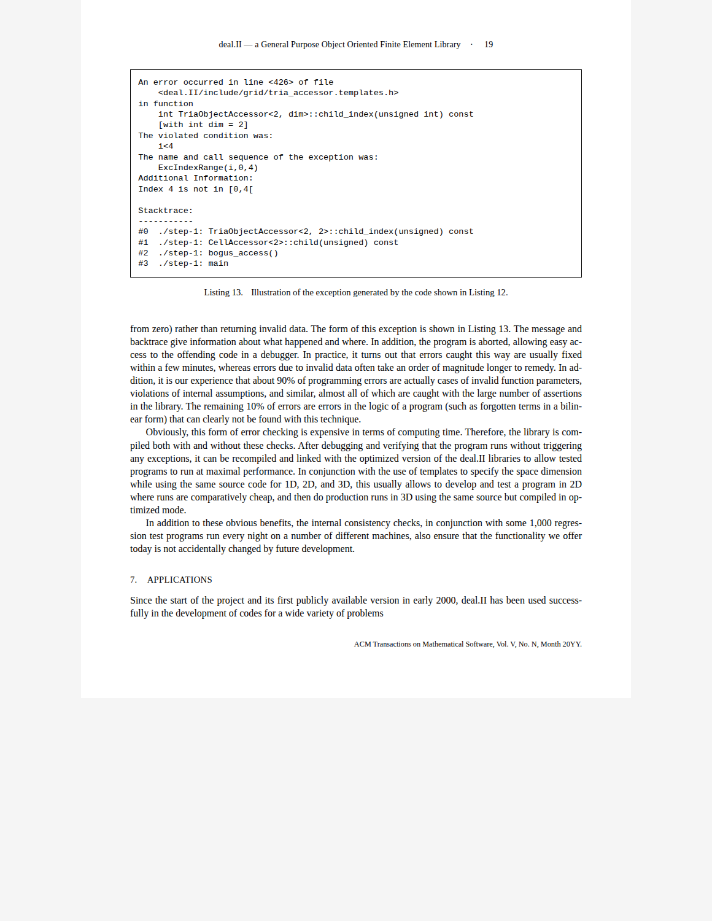deal.II — a General Purpose Object Oriented Finite Element Library·19
An error occurred in line <426> of file
    <deal.II/include/grid/tria_accessor.templates.h>
in function
    int TriaObjectAccessor<2, dim>::child_index(unsigned int) const
    [with int dim = 2]
The violated condition was:
    i<4
The name and call sequence of the exception was:
    ExcIndexRange(i,0,4)
Additional Information:
Index 4 is not in [0,4[

Stacktrace:
-----------
#0  ./step-1: TriaObjectAccessor<2, 2>::child_index(unsigned) const
#1  ./step-1: CellAccessor<2>::child(unsigned) const
#2  ./step-1: bogus_access()
#3  ./step-1: main
Listing 13. Illustration of the exception generated by the code shown in Listing 12.
from zero) rather than returning invalid data. The form of this exception is shown in Listing 13. The message and backtrace give information about what happened and where. In addition, the program is aborted, allowing easy access to the offending code in a debugger. In practice, it turns out that errors caught this way are usually fixed within a few minutes, whereas errors due to invalid data often take an order of magnitude longer to remedy. In addition, it is our experience that about 90% of programming errors are actually cases of invalid function parameters, violations of internal assumptions, and similar, almost all of which are caught with the large number of assertions in the library. The remaining 10% of errors are errors in the logic of a program (such as forgotten terms in a bilinear form) that can clearly not be found with this technique.
Obviously, this form of error checking is expensive in terms of computing time. Therefore, the library is compiled both with and without these checks. After debugging and verifying that the program runs without triggering any exceptions, it can be recompiled and linked with the optimized version of the deal.II libraries to allow tested programs to run at maximal performance. In conjunction with the use of templates to specify the space dimension while using the same source code for 1D, 2D, and 3D, this usually allows to develop and test a program in 2D where runs are comparatively cheap, and then do production runs in 3D using the same source but compiled in optimized mode.
In addition to these obvious benefits, the internal consistency checks, in conjunction with some 1,000 regression test programs run every night on a number of different machines, also ensure that the functionality we offer today is not accidentally changed by future development.
7. Applications
Since the start of the project and its first publicly available version in early 2000, deal.II has been used successfully in the development of codes for a wide variety of problems
ACM Transactions on Mathematical Software, Vol. V, No. N, Month 20YY.